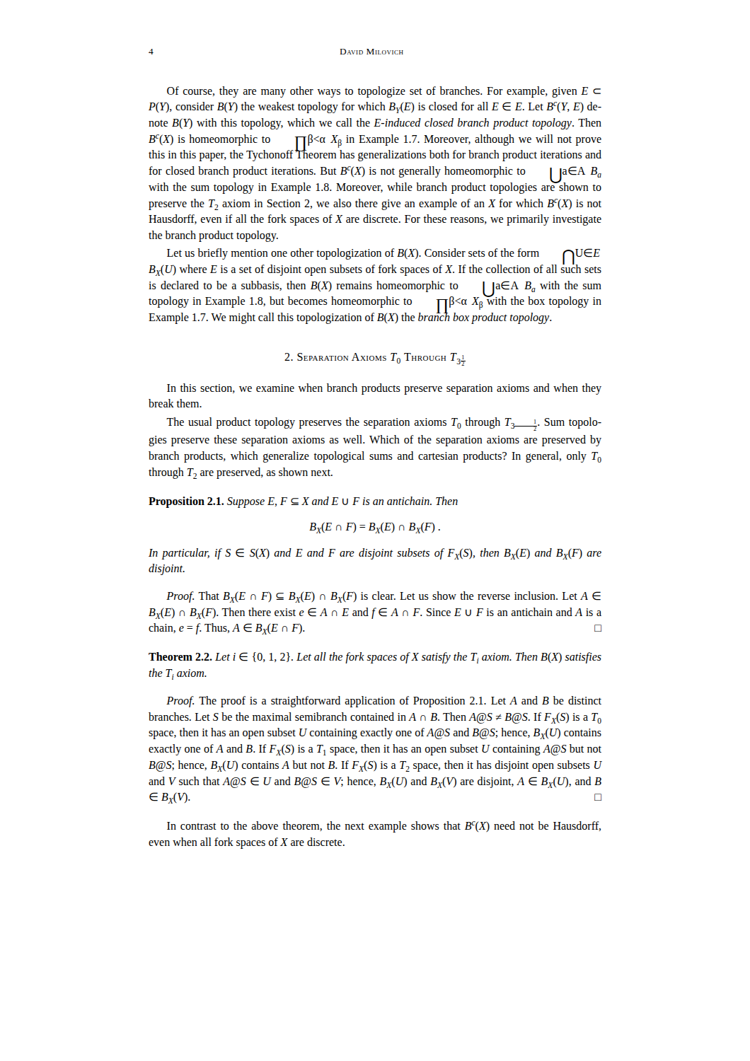4 David Milovich
Of course, they are many other ways to topologize set of branches. For example, given E ⊂ P(Y), consider B(Y) the weakest topology for which BY(E) is closed for all E ∈ E. Let Bc(Y, E) denote B(Y) with this topology, which we call the E-induced closed branch product topology. Then Bc(X) is homeomorphic to ∏β<α Xβ in Example 1.7. Moreover, although we will not prove this in this paper, the Tychonoff Theorem has generalizations both for branch product iterations and for closed branch product iterations. But Bc(X) is not generally homeomorphic to ⋃a∈A Ba with the sum topology in Example 1.8. Moreover, while branch product topologies are shown to preserve the T2 axiom in Section 2, we also there give an example of an X for which Bc(X) is not Hausdorff, even if all the fork spaces of X are discrete. For these reasons, we primarily investigate the branch product topology.
Let us briefly mention one other topologization of B(X). Consider sets of the form ⋂U∈E BX(U) where E is a set of disjoint open subsets of fork spaces of X. If the collection of all such sets is declared to be a subbasis, then B(X) remains homeomorphic to ⋃a∈A Ba with the sum topology in Example 1.8, but becomes homeomorphic to ∏β<α Xβ with the box topology in Example 1.7. We might call this topologization of B(X) the branch box product topology.
2. Separation Axioms T0 Through T312
In this section, we examine when branch products preserve separation axioms and when they break them.
The usual product topology preserves the separation axioms T0 through T312. Sum topologies preserve these separation axioms as well. Which of the separation axioms are preserved by branch products, which generalize topological sums and cartesian products? In general, only T0 through T2 are preserved, as shown next.
Proposition 2.1. Suppose E, F ⊆ X and E ∪ F is an antichain. Then
BX(E ∩ F) = BX(E) ∩ BX(F) .
In particular, if S ∈ S(X) and E and F are disjoint subsets of FX(S), then BX(E) and BX(F) are disjoint.
Proof. That BX(E ∩ F) ⊆ BX(E) ∩ BX(F) is clear. Let us show the reverse inclusion. Let A ∈ BX(E) ∩ BX(F). Then there exist e ∈ A ∩ E and f ∈ A ∩ F. Since E ∪ F is an antichain and A is a chain, e = f. Thus, A ∈ BX(E ∩ F). □
Theorem 2.2. Let i ∈ {0, 1, 2}. Let all the fork spaces of X satisfy the Ti axiom. Then B(X) satisfies the Ti axiom.
Proof. The proof is a straightforward application of Proposition 2.1. Let A and B be distinct branches. Let S be the maximal semibranch contained in A ∩ B. Then A@S ≠ B@S. If FX(S) is a T0 space, then it has an open subset U containing exactly one of A@S and B@S; hence, BX(U) contains exactly one of A and B. If FX(S) is a T1 space, then it has an open subset U containing A@S but not B@S; hence, BX(U) contains A but not B. If FX(S) is a T2 space, then it has disjoint open subsets U and V such that A@S ∈ U and B@S ∈ V; hence, BX(U) and BX(V) are disjoint, A ∈ BX(U), and B ∈ BX(V). □
In contrast to the above theorem, the next example shows that Bc(X) need not be Hausdorff, even when all fork spaces of X are discrete.